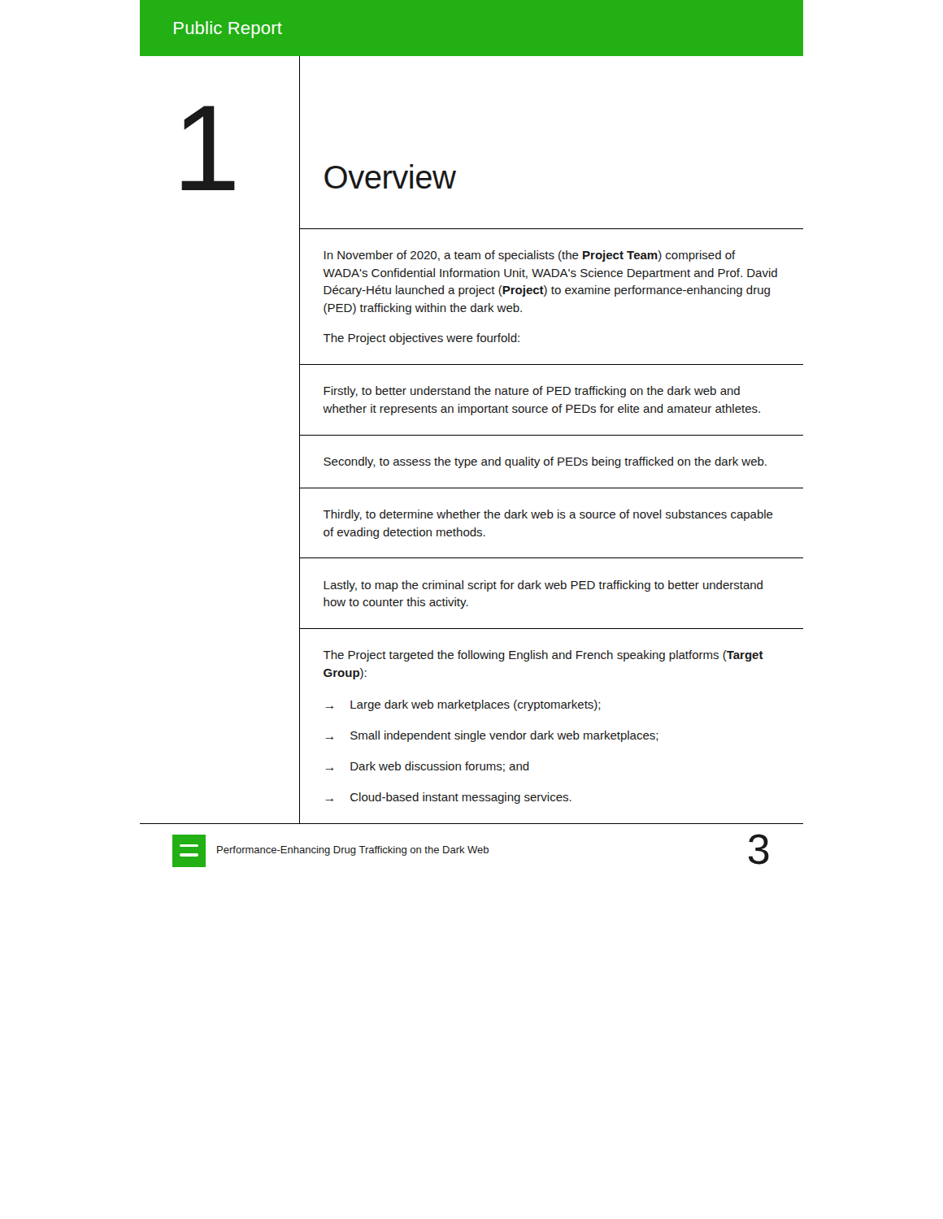Public Report
1
Overview
In November of 2020, a team of specialists (the Project Team) comprised of WADA's Confidential Information Unit, WADA's Science Department and Prof. David Décary-Hétu launched a project (Project) to examine performance-enhancing drug (PED) trafficking within the dark web.
The Project objectives were fourfold:
Firstly, to better understand the nature of PED trafficking on the dark web and whether it represents an important source of PEDs for elite and amateur athletes.
Secondly, to assess the type and quality of PEDs being trafficked on the dark web.
Thirdly, to determine whether the dark web is a source of novel substances capable of evading detection methods.
Lastly, to map the criminal script for dark web PED trafficking to better understand how to counter this activity.
The Project targeted the following English and French speaking platforms (Target Group):
Large dark web marketplaces (cryptomarkets);
Small independent single vendor dark web marketplaces;
Dark web discussion forums; and
Cloud-based instant messaging services.
Performance-Enhancing Drug Trafficking on the Dark Web
3